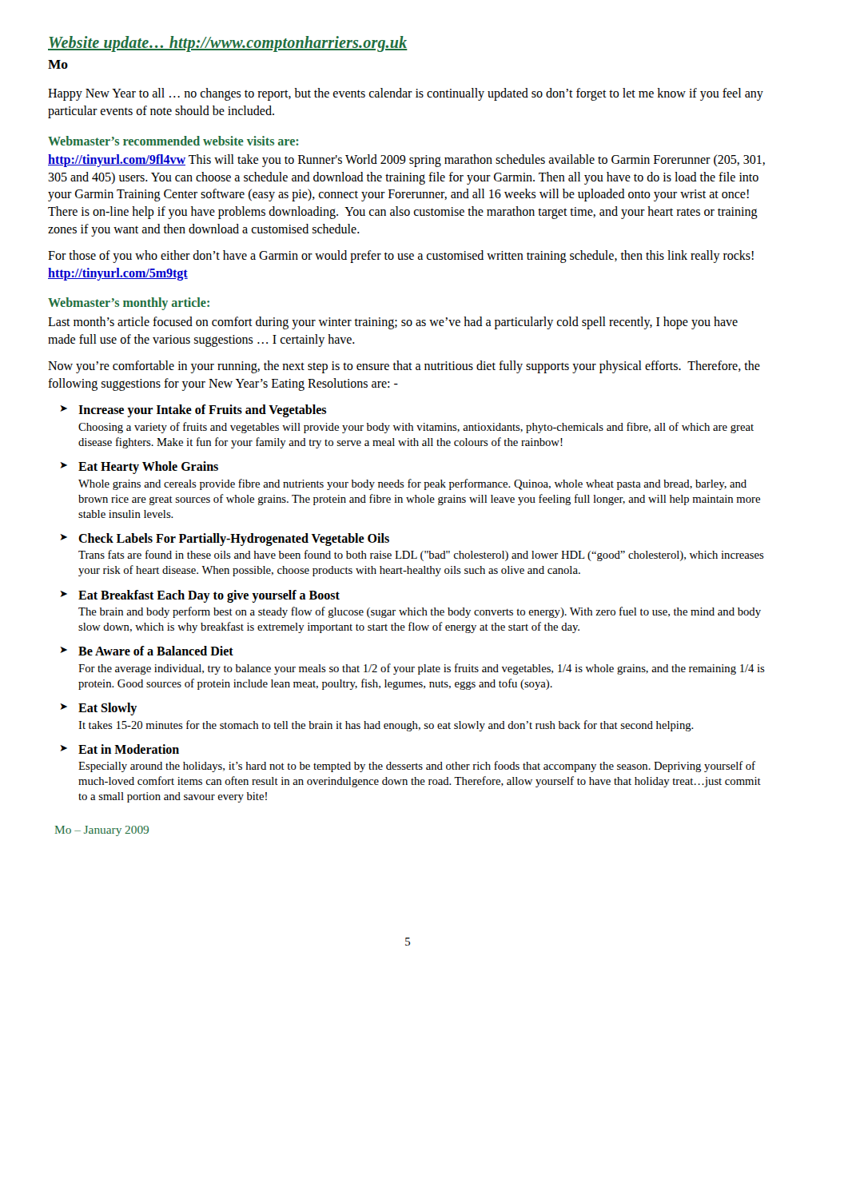Website update… http://www.comptonharriers.org.uk
Mo
Happy New Year to all … no changes to report, but the events calendar is continually updated so don’t forget to let me know if you feel any particular events of note should be included.
Webmaster’s recommended website visits are:
http://tinyurl.com/9fl4vw This will take you to Runner's World 2009 spring marathon schedules available to Garmin Forerunner (205, 301, 305 and 405) users. You can choose a schedule and download the training file for your Garmin. Then all you have to do is load the file into your Garmin Training Center software (easy as pie), connect your Forerunner, and all 16 weeks will be uploaded onto your wrist at once! There is on-line help if you have problems downloading. You can also customise the marathon target time, and your heart rates or training zones if you want and then download a customised schedule.
For those of you who either don’t have a Garmin or would prefer to use a customised written training schedule, then this link really rocks! http://tinyurl.com/5m9tgt
Webmaster’s monthly article:
Last month’s article focused on comfort during your winter training; so as we’ve had a particularly cold spell recently, I hope you have made full use of the various suggestions … I certainly have.
Now you’re comfortable in your running, the next step is to ensure that a nutritious diet fully supports your physical efforts. Therefore, the following suggestions for your New Year’s Eating Resolutions are: -
Increase your Intake of Fruits and Vegetables Choosing a variety of fruits and vegetables will provide your body with vitamins, antioxidants, phyto-chemicals and fibre, all of which are great disease fighters. Make it fun for your family and try to serve a meal with all the colours of the rainbow!
Eat Hearty Whole Grains Whole grains and cereals provide fibre and nutrients your body needs for peak performance. Quinoa, whole wheat pasta and bread, barley, and brown rice are great sources of whole grains. The protein and fibre in whole grains will leave you feeling full longer, and will help maintain more stable insulin levels.
Check Labels For Partially-Hydrogenated Vegetable Oils Trans fats are found in these oils and have been found to both raise LDL ("bad" cholesterol) and lower HDL (“good” cholesterol), which increases your risk of heart disease. When possible, choose products with heart-healthy oils such as olive and canola.
Eat Breakfast Each Day to give yourself a Boost The brain and body perform best on a steady flow of glucose (sugar which the body converts to energy). With zero fuel to use, the mind and body slow down, which is why breakfast is extremely important to start the flow of energy at the start of the day.
Be Aware of a Balanced Diet For the average individual, try to balance your meals so that 1/2 of your plate is fruits and vegetables, 1/4 is whole grains, and the remaining 1/4 is protein. Good sources of protein include lean meat, poultry, fish, legumes, nuts, eggs and tofu (soya).
Eat Slowly It takes 15-20 minutes for the stomach to tell the brain it has had enough, so eat slowly and don’t rush back for that second helping.
Eat in Moderation Especially around the holidays, it’s hard not to be tempted by the desserts and other rich foods that accompany the season. Depriving yourself of much-loved comfort items can often result in an overindulgence down the road. Therefore, allow yourself to have that holiday treat…just commit to a small portion and savour every bite!
Mo – January 2009
5